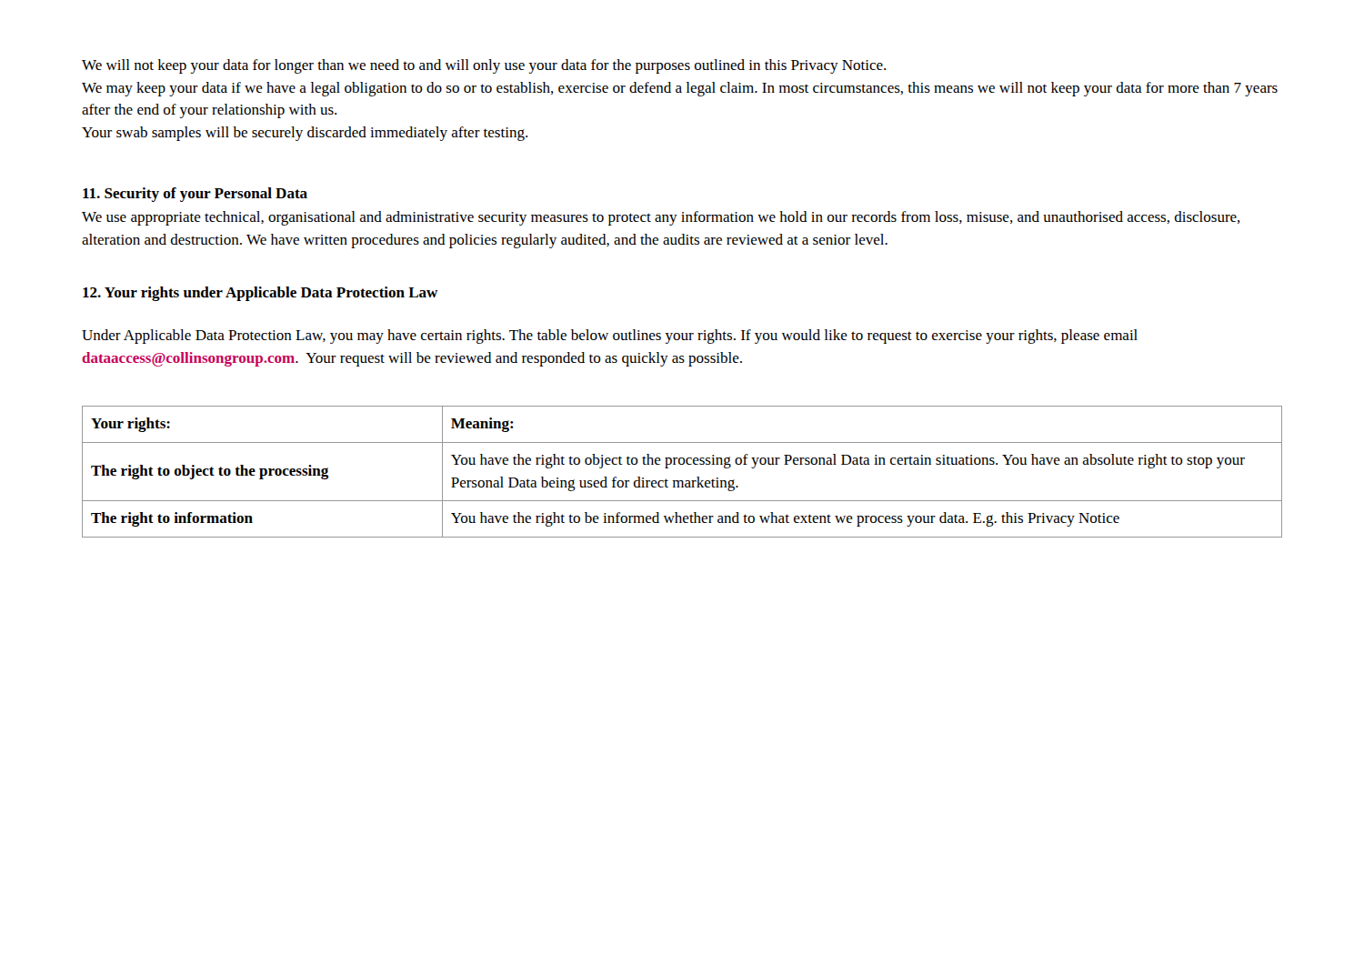We will not keep your data for longer than we need to and will only use your data for the purposes outlined in this Privacy Notice.
We may keep your data if we have a legal obligation to do so or to establish, exercise or defend a legal claim. In most circumstances, this means we will not keep your data for more than 7 years after the end of your relationship with us.
Your swab samples will be securely discarded immediately after testing.
11. Security of your Personal Data
We use appropriate technical, organisational and administrative security measures to protect any information we hold in our records from loss, misuse, and unauthorised access, disclosure, alteration and destruction. We have written procedures and policies regularly audited, and the audits are reviewed at a senior level.
12. Your rights under Applicable Data Protection Law
Under Applicable Data Protection Law, you may have certain rights. The table below outlines your rights. If you would like to request to exercise your rights, please email dataaccess@collinsongroup.com. Your request will be reviewed and responded to as quickly as possible.
| Your rights: | Meaning: |
| The right to object to the processing | You have the right to object to the processing of your Personal Data in certain situations. You have an absolute right to stop your Personal Data being used for direct marketing. |
| The right to information | You have the right to be informed whether and to what extent we process your data. E.g. this Privacy Notice |